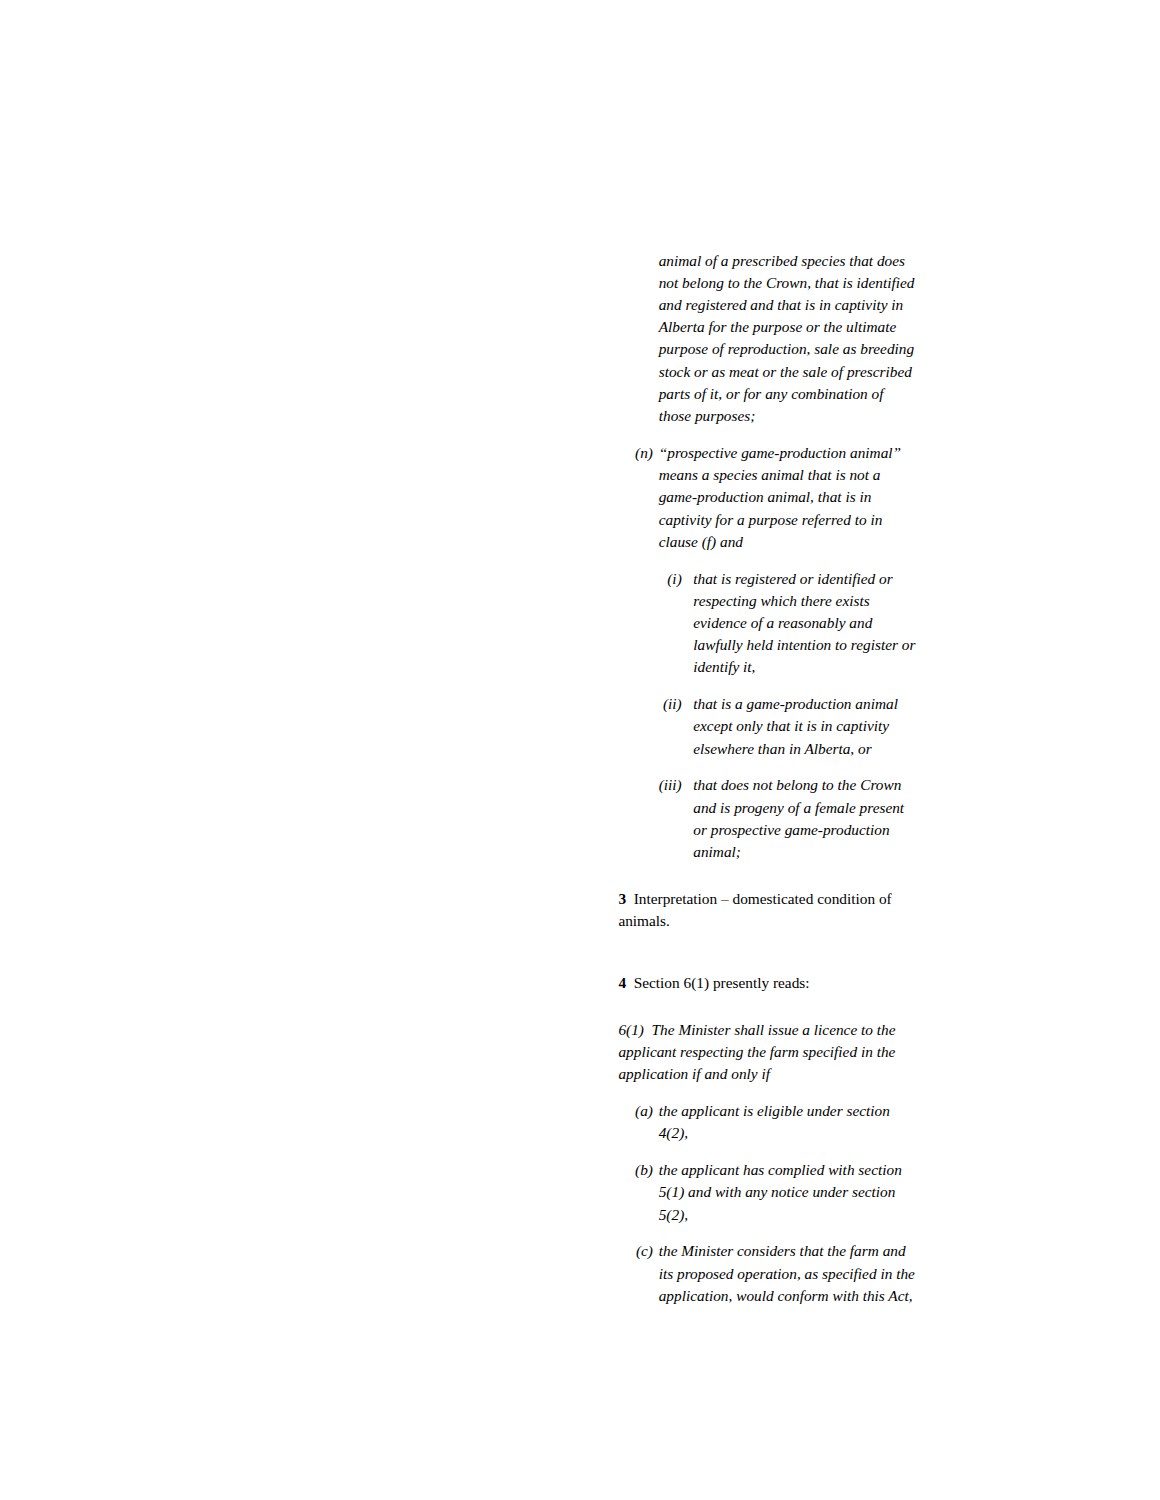animal of a prescribed species that does not belong to the Crown, that is identified and registered and that is in captivity in Alberta for the purpose or the ultimate purpose of reproduction, sale as breeding stock or as meat or the sale of prescribed parts of it, or for any combination of those purposes;
(n) “prospective game-production animal” means a species animal that is not a game-production animal, that is in captivity for a purpose referred to in clause (f) and
(i) that is registered or identified or respecting which there exists evidence of a reasonably and lawfully held intention to register or identify it,
(ii) that is a game-production animal except only that it is in captivity elsewhere than in Alberta, or
(iii) that does not belong to the Crown and is progeny of a female present or prospective game-production animal;
3 Interpretation – domesticated condition of animals.
4 Section 6(1) presently reads:
6(1) The Minister shall issue a licence to the applicant respecting the farm specified in the application if and only if
(a) the applicant is eligible under section 4(2),
(b) the applicant has complied with section 5(1) and with any notice under section 5(2),
(c) the Minister considers that the farm and its proposed operation, as specified in the application, would conform with this Act,